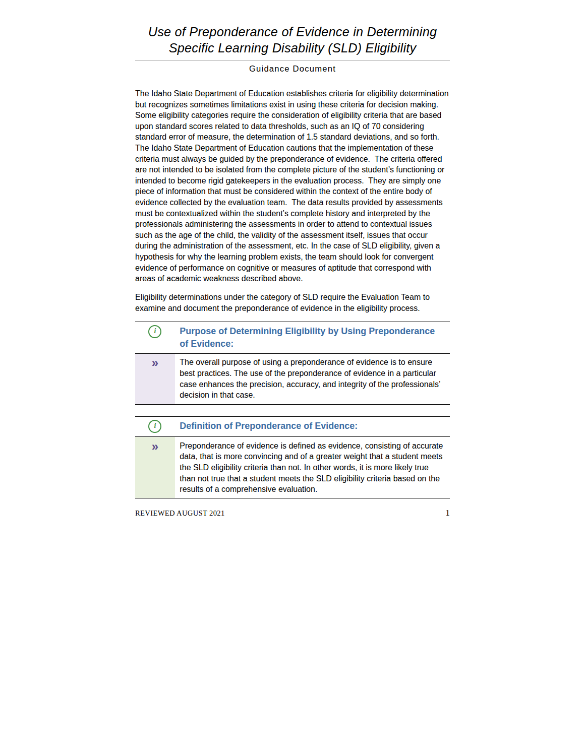Use of Preponderance of Evidence in Determining Specific Learning Disability (SLD) Eligibility
Guidance Document
The Idaho State Department of Education establishes criteria for eligibility determination but recognizes sometimes limitations exist in using these criteria for decision making. Some eligibility categories require the consideration of eligibility criteria that are based upon standard scores related to data thresholds, such as an IQ of 70 considering standard error of measure, the determination of 1.5 standard deviations, and so forth. The Idaho State Department of Education cautions that the implementation of these criteria must always be guided by the preponderance of evidence. The criteria offered are not intended to be isolated from the complete picture of the student’s functioning or intended to become rigid gatekeepers in the evaluation process. They are simply one piece of information that must be considered within the context of the entire body of evidence collected by the evaluation team. The data results provided by assessments must be contextualized within the student’s complete history and interpreted by the professionals administering the assessments in order to attend to contextual issues such as the age of the child, the validity of the assessment itself, issues that occur during the administration of the assessment, etc. In the case of SLD eligibility, given a hypothesis for why the learning problem exists, the team should look for convergent evidence of performance on cognitive or measures of aptitude that correspond with areas of academic weakness described above.
Eligibility determinations under the category of SLD require the Evaluation Team to examine and document the preponderance of evidence in the eligibility process.
| i | Purpose of Determining Eligibility by Using Preponderance of Evidence: |
| » | The overall purpose of using a preponderance of evidence is to ensure best practices. The use of the preponderance of evidence in a particular case enhances the precision, accuracy, and integrity of the professionals’ decision in that case. |
| i | Definition of Preponderance of Evidence: |
| » | Preponderance of evidence is defined as evidence, consisting of accurate data, that is more convincing and of a greater weight that a student meets the SLD eligibility criteria than not. In other words, it is more likely true than not true that a student meets the SLD eligibility criteria based on the results of a comprehensive evaluation. |
REVIEWED AUGUST 2021
1